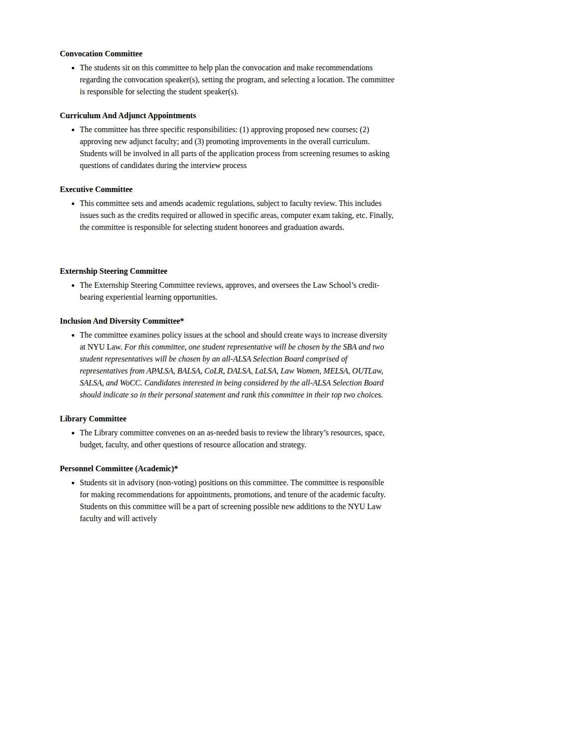Convocation Committee
The students sit on this committee to help plan the convocation and make recommendations regarding the convocation speaker(s), setting the program, and selecting a location. The committee is responsible for selecting the student speaker(s).
Curriculum And Adjunct Appointments
The committee has three specific responsibilities: (1) approving proposed new courses; (2) approving new adjunct faculty; and (3) promoting improvements in the overall curriculum. Students will be involved in all parts of the application process from screening resumes to asking questions of candidates during the interview process
Executive Committee
This committee sets and amends academic regulations, subject to faculty review. This includes issues such as the credits required or allowed in specific areas, computer exam taking, etc. Finally, the committee is responsible for selecting student honorees and graduation awards.
Externship Steering Committee
The Externship Steering Committee reviews, approves, and oversees the Law School’s credit-bearing experiential learning opportunities.
Inclusion And Diversity Committee*
The committee examines policy issues at the school and should create ways to increase diversity at NYU Law. For this committee, one student representative will be chosen by the SBA and two student representatives will be chosen by an all-ALSA Selection Board comprised of representatives from APALSA, BALSA, CoLR, DALSA, LaLSA, Law Women, MELSA, OUTLaw, SALSA, and WoCC. Candidates interested in being considered by the all-ALSA Selection Board should indicate so in their personal statement and rank this committee in their top two choices.
Library Committee
The Library committee convenes on an as-needed basis to review the library’s resources, space, budget, faculty, and other questions of resource allocation and strategy.
Personnel Committee (Academic)*
Students sit in advisory (non-voting) positions on this committee. The committee is responsible for making recommendations for appointments, promotions, and tenure of the academic faculty. Students on this committee will be a part of screening possible new additions to the NYU Law faculty and will actively